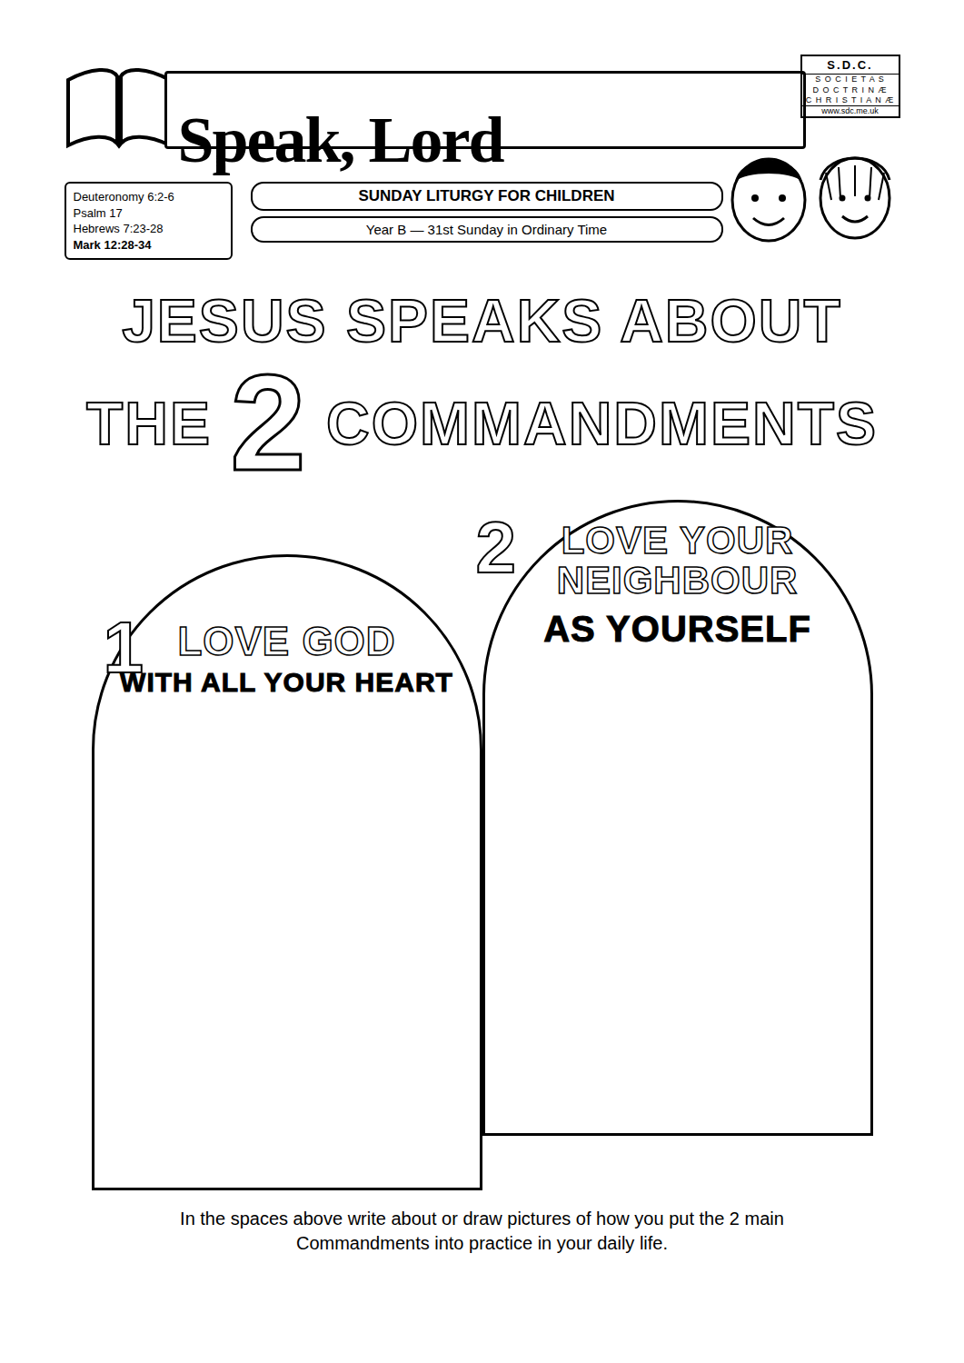Speak, Lord
S.D.C.
S O C I E T A S D O C T R I N Æ C H R I S T I A N Æ
www.sdc.me.uk
Deuteronomy 6:2-6
Psalm 17
Hebrews 7:23-28
Mark 12:28-34
SUNDAY LITURGY FOR CHILDREN
Year B — 31st Sunday in Ordinary Time
JESUS SPEAKS ABOUT
THE 2 COMMANDMENTS
1
LOVE GOD WITH ALL YOUR HEART
2
LOVE YOUR
NEIGHBOUR AS YOURSELF
In the spaces above write about or draw pictures of how you put the 2 main Commandments into practice in your daily life.